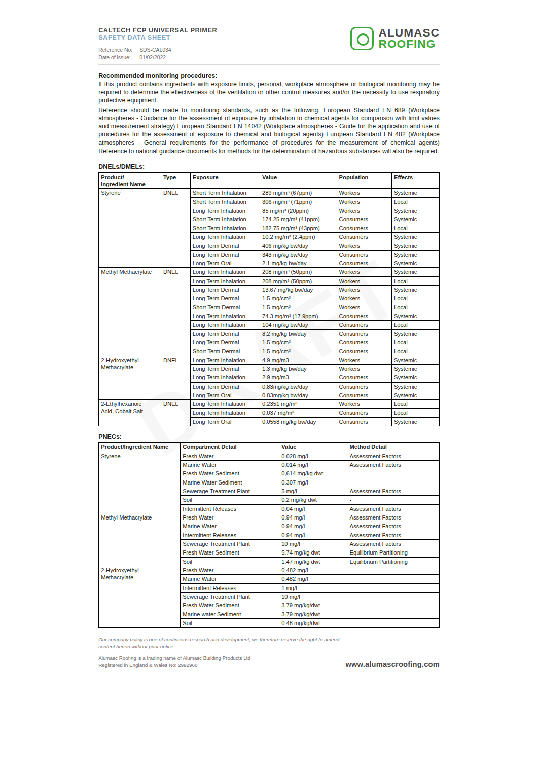DRAFT
CALTECH FCP UNIVERSAL PRIMER
SAFETY DATA SHEET
| Reference No: | SDS-CAL034 |
| Date of issue: | 01/02/2022 |
ALUMASC
ROOFING
Recommended monitoring procedures:
If this product contains ingredients with exposure limits, personal, workplace atmosphere or biological monitoring may be required to determine the effectiveness of the ventilation or other control measures and/or the necessity to use respiratory protective equipment.
Reference should be made to monitoring standards, such as the following: European Standard EN 689 (Workplace atmospheres - Guidance for the assessment of exposure by inhalation to chemical agents for comparison with limit values and measurement strategy) European Standard EN 14042 (Workplace atmospheres - Guide for the application and use of procedures for the assessment of exposure to chemical and biological agents) European Standard EN 482 (Workplace atmospheres - General requirements for the performance of procedures for the measurement of chemical agents) Reference to national guidance documents for methods for the determination of hazardous substances will also be required.
DNELs/DMELs:
| Product/ Ingredient Name | Type | Exposure | Value | Population | Effects |
| --- | --- | --- | --- | --- | --- |
| Styrene | DNEL | Short Term Inhalation | 289 mg/m³ (67ppm) | Workers | Systemic |
| Short Term Inhalation | 306 mg/m³ (71ppm) | Workers | Local |
| Long Term Inhalation | 85 mg/m³ (20ppm) | Workers | Systemic |
| Short Term Inhalation | 174.25 mg/m³ (41ppm) | Consumers | Systemic |
| Short Term Inhalation | 182.75 mg/m³ (43ppm) | Consumers | Local |
| Long Term Inhalation | 10.2 mg/m³ (2.4ppm) | Consumers | Systemic |
| Long Term Dermal | 406 mg/kg bw/day | Workers | Systemic |
| Long Term Dermal | 343 mg/kg bw/day | Consumers | Systemic |
| Long Term Oral | 2.1 mg/kg bw/day | Consumers | Systemic |
| Methyl Methacrylate | DNEL | Long Term Inhalation | 208 mg/m³ (50ppm) | Workers | Systemic |
| Long Term Inhalation | 208 mg/m³ (50ppm) | Workers | Local |
| Long Term Dermal | 13.67 mg/kg bw/day | Workers | Systemic |
| Long Term Dermal | 1.5 mg/cm³ | Workers | Local |
| Short Term Dermal | 1.5 mg/cm³ | Workers | Local |
| Long Term Inhalation | 74.3 mg/m³ (17.9ppm) | Consumers | Systemic |
| Long Term Inhalation | 104 mg/kg bw/day | Consumers | Local |
| Long Term Dermal | 8.2 mg/kg bw/day | Consumers | Systemic |
| Long Term Dermal | 1.5 mg/cm³ | Consumers | Local |
| Short Term Dermal | 1.5 mg/cm³ | Consumers | Local |
| 2-Hydroxyethyl Methacrylate | DNEL | Long Term Inhalation | 4.9 mg/m3 | Workers | Systemic |
| Long Term Dermal | 1.3 mg/kg bw/day | Workers | Systemic |
| Long Term Inhalation | 2.9 mg/m3 | Consumers | Systemic |
| Long Term Dermal | 0.83mg/kg bw/day | Consumers | Systemic |
| Long Term Oral | 0.83mg/kg bw/day | Consumers | Systemic |
| 2-Ethylhexanoic Acid, Cobalt Salt | DNEL | Long Term Inhalation | 0.2351 mg/m³ | Workers | Local |
| Long Term Inhalation | 0.037 mg/m³ | Consumers | Local |
| Long Term Oral | 0.0558 mg/kg bw/day | Consumers | Systemic |
PNECs:
| Product/Ingredient Name | Compartment Detail | Value | Method Detail |
| --- | --- | --- | --- |
| Styrene | Fresh Water | 0.028 mg/l | Assessment Factors |
| Marine Water | 0.014 mg/l | Assessment Factors |
| Fresh Water Sediment | 0,614 mg/kg dwt | - |
| Marine Water Sediment | 0.307 mg/l | - |
| Sewerage Treatment Plant | 5 mg/l | Assessment Factors |
| Soil | 0.2 mg/kg dwt | - |
| Intermittent Releases | 0.04 mg/l | Assessment Factors |
| Methyl Methacrylate | Fresh Water | 0.94 mg/l | Assessment Factors |
| Marine Water | 0.94 mg/l | Assessment Factors |
| Intermittent Releases | 0.94 mg/l | Assessment Factors |
| Sewerage Treatment Plant | 10 mg/l | Assessment Factors |
| Fresh Water Sediment | 5.74 mg/kg dwt | Equilibrium Partitioning |
| Soil | 1.47 mg/kg dwt | Equilibrium Partitioning |
| 2-Hydroxyethyl Methacrylate | Fresh Water | 0.482 mg/l | |
| Marine Water | 0.482 mg/l | |
| Intermittent Releases | 1 mg/l | |
| Sewerage Treatment Plant | 10 mg/l | |
| Fresh Water Sediment | 3.79 mg/kg/dwt | |
| Marine water Sediment | 3.79 mg/kg/dwt | |
| Soil | 0.48 mg/kg/dwt | |
Our company policy is one of continuous research and development; we therefore reserve the right to amend content herein without prior notice.
Alumasc Roofing is a trading name of Alumasc Building Products Ltd
Registered in England & Wales No: 2992960
www.alumascroofing.com